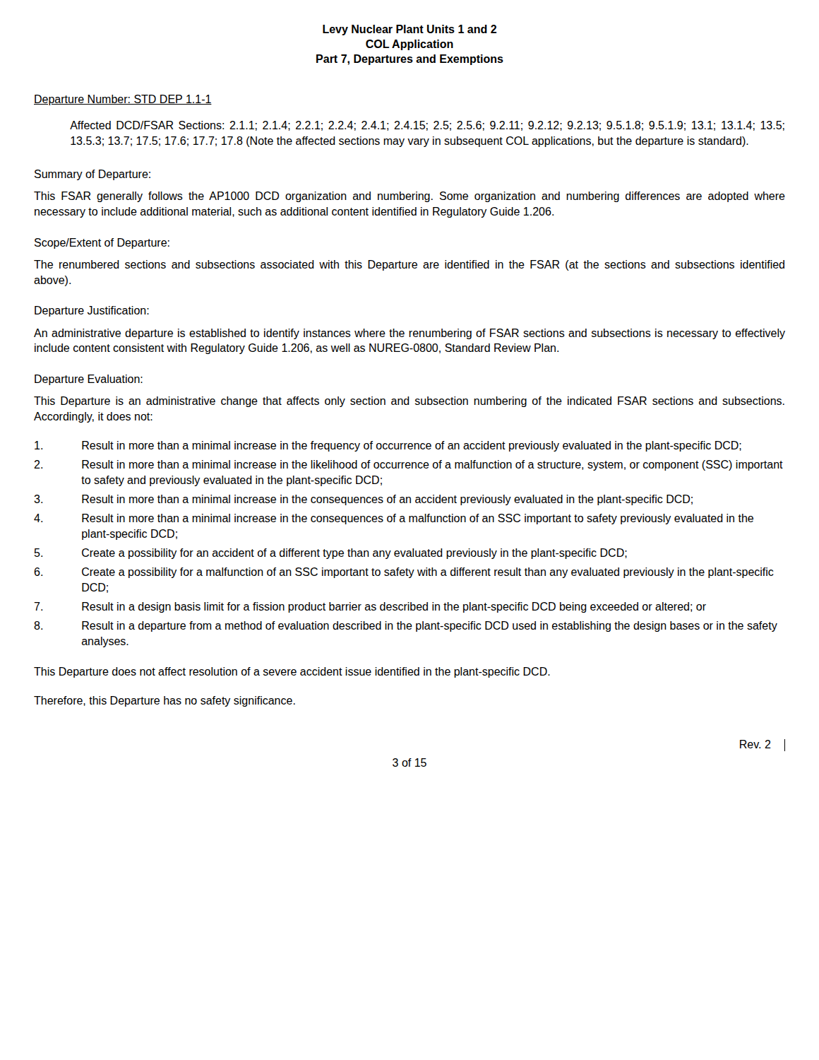Levy Nuclear Plant Units 1 and 2
COL Application
Part 7, Departures and Exemptions
Departure Number: STD DEP 1.1-1
Affected DCD/FSAR Sections: 2.1.1; 2.1.4; 2.2.1; 2.2.4; 2.4.1; 2.4.15; 2.5; 2.5.6; 9.2.11; 9.2.12; 9.2.13; 9.5.1.8; 9.5.1.9; 13.1; 13.1.4; 13.5; 13.5.3; 13.7; 17.5; 17.6; 17.7; 17.8 (Note the affected sections may vary in subsequent COL applications, but the departure is standard).
Summary of Departure:
This FSAR generally follows the AP1000 DCD organization and numbering. Some organization and numbering differences are adopted where necessary to include additional material, such as additional content identified in Regulatory Guide 1.206.
Scope/Extent of Departure:
The renumbered sections and subsections associated with this Departure are identified in the FSAR (at the sections and subsections identified above).
Departure Justification:
An administrative departure is established to identify instances where the renumbering of FSAR sections and subsections is necessary to effectively include content consistent with Regulatory Guide 1.206, as well as NUREG-0800, Standard Review Plan.
Departure Evaluation:
This Departure is an administrative change that affects only section and subsection numbering of the indicated FSAR sections and subsections. Accordingly, it does not:
Result in more than a minimal increase in the frequency of occurrence of an accident previously evaluated in the plant-specific DCD;
Result in more than a minimal increase in the likelihood of occurrence of a malfunction of a structure, system, or component (SSC) important to safety and previously evaluated in the plant-specific DCD;
Result in more than a minimal increase in the consequences of an accident previously evaluated in the plant-specific DCD;
Result in more than a minimal increase in the consequences of a malfunction of an SSC important to safety previously evaluated in the plant-specific DCD;
Create a possibility for an accident of a different type than any evaluated previously in the plant-specific DCD;
Create a possibility for a malfunction of an SSC important to safety with a different result than any evaluated previously in the plant-specific DCD;
Result in a design basis limit for a fission product barrier as described in the plant-specific DCD being exceeded or altered; or
Result in a departure from a method of evaluation described in the plant-specific DCD used in establishing the design bases or in the safety analyses.
This Departure does not affect resolution of a severe accident issue identified in the plant-specific DCD.
Therefore, this Departure has no safety significance.
Rev. 2
3 of 15